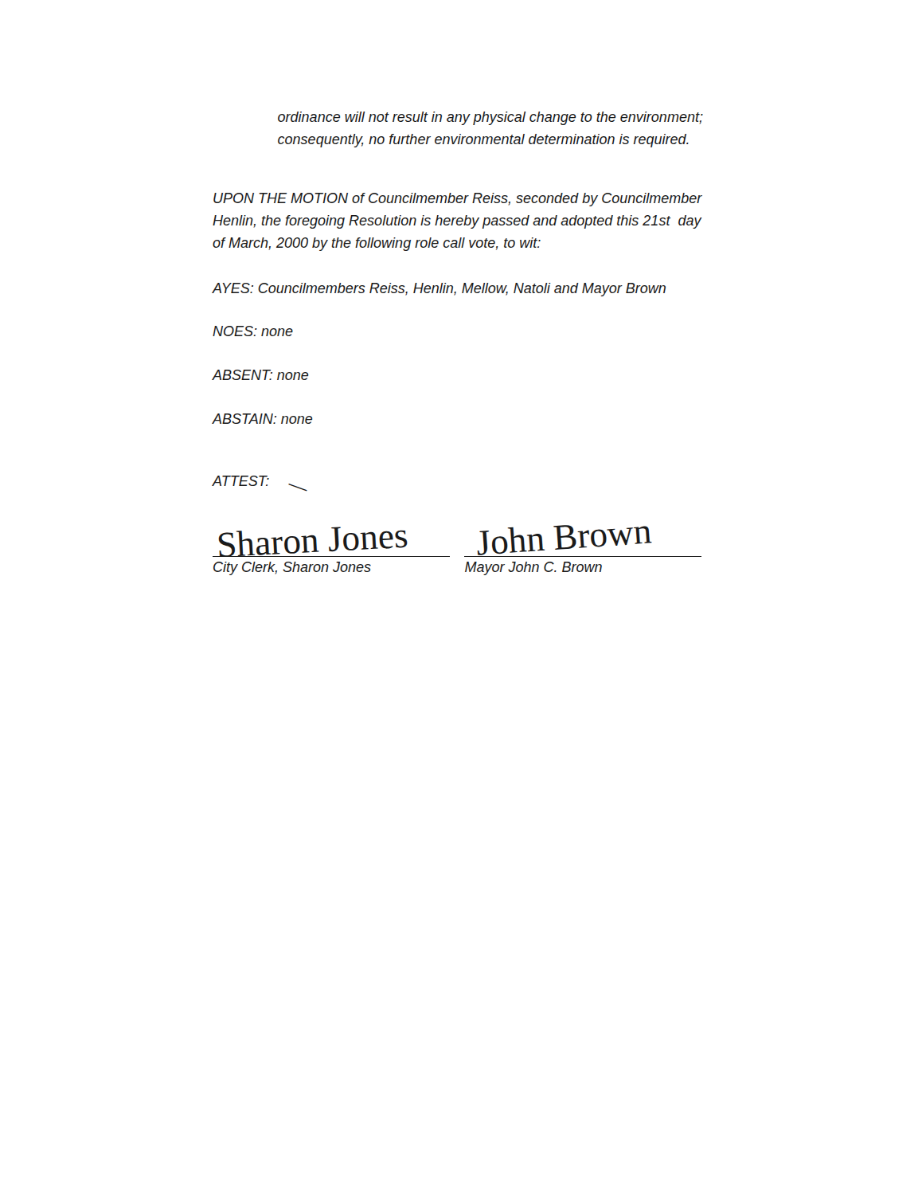ordinance will not result in any physical change to the environment; consequently, no further environmental determination is required.
UPON THE MOTION of Councilmember Reiss, seconded by Councilmember Henlin, the foregoing Resolution is hereby passed and adopted this 21st day of March, 2000 by the following role call vote, to wit:
AYES: Councilmembers Reiss, Henlin, Mellow, Natoli and Mayor Brown
NOES: none
ABSENT: none
ABSTAIN: none
ATTEST: |
Sharon Jones
City Clerk, Sharon Jones
John Brown
Mayor John C. Brown